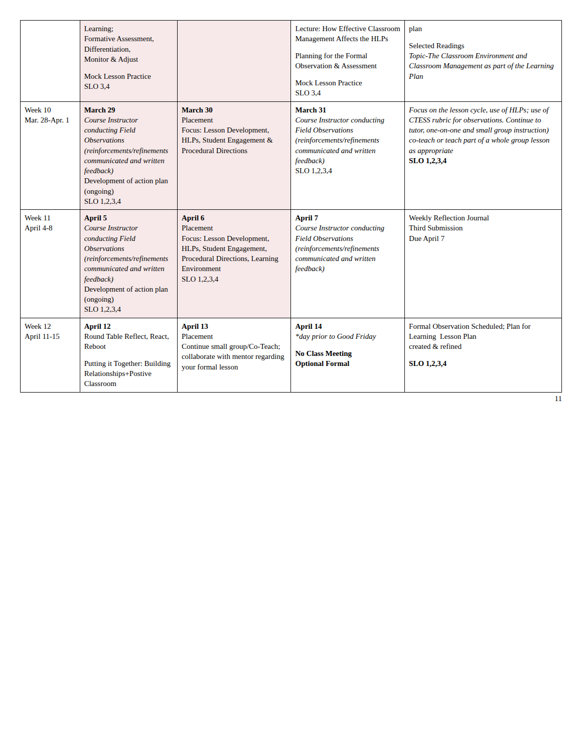| | Learning; Formative Assessment, Differentiation, Monitor & Adjust Mock Lesson Practice SLO 3,4 | | Lecture: How Effective Classroom Management Affects the HLPs Planning for the Formal Observation & Assessment Mock Lesson Practice SLO 3,4 | plan Selected Readings Topic-The Classroom Environment and Classroom Management as part of the Learning Plan |
| Week 10 Mar. 28-Apr. 1 | March 29 Course Instructor conducting Field Observations (reinforcements/refinements communicated and written feedback) Development of action plan (ongoing) SLO 1,2,3,4 | March 30 Placement Focus: Lesson Development, HLPs, Student Engagement & Procedural Directions | March 31 Course Instructor conducting Field Observations (reinforcements/refinements communicated and written feedback) SLO 1,2,3,4 | Focus on the lesson cycle, use of HLPs; use of CTESS rubric for observations. Continue to tutor, one-on-one and small group instruction) co-teach or teach part of a whole group lesson as appropriate SLO 1,2,3,4 |
| Week 11 April 4-8 | April 5 Course Instructor conducting Field Observations (reinforcements/refinements communicated and written feedback) Development of action plan (ongoing) SLO 1,2,3,4 | April 6 Placement Focus: Lesson Development, HLPs, Student Engagement, Procedural Directions, Learning Environment SLO 1,2,3,4 | April 7 Course Instructor conducting Field Observations (reinforcements/refinements communicated and written feedback) | Weekly Reflection Journal Third Submission Due April 7 |
| Week 12 April 11-15 | April 12 Round Table Reflect, React, Reboot Putting it Together: Building Relationships+Postive Classroom | April 13 Placement Continue small group/Co-Teach; collaborate with mentor regarding your formal lesson | April 14 *day prior to Good Friday No Class Meeting Optional Formal | Formal Observation Scheduled; Plan for Learning Lesson Plan created & refined SLO 1,2,3,4 |
11